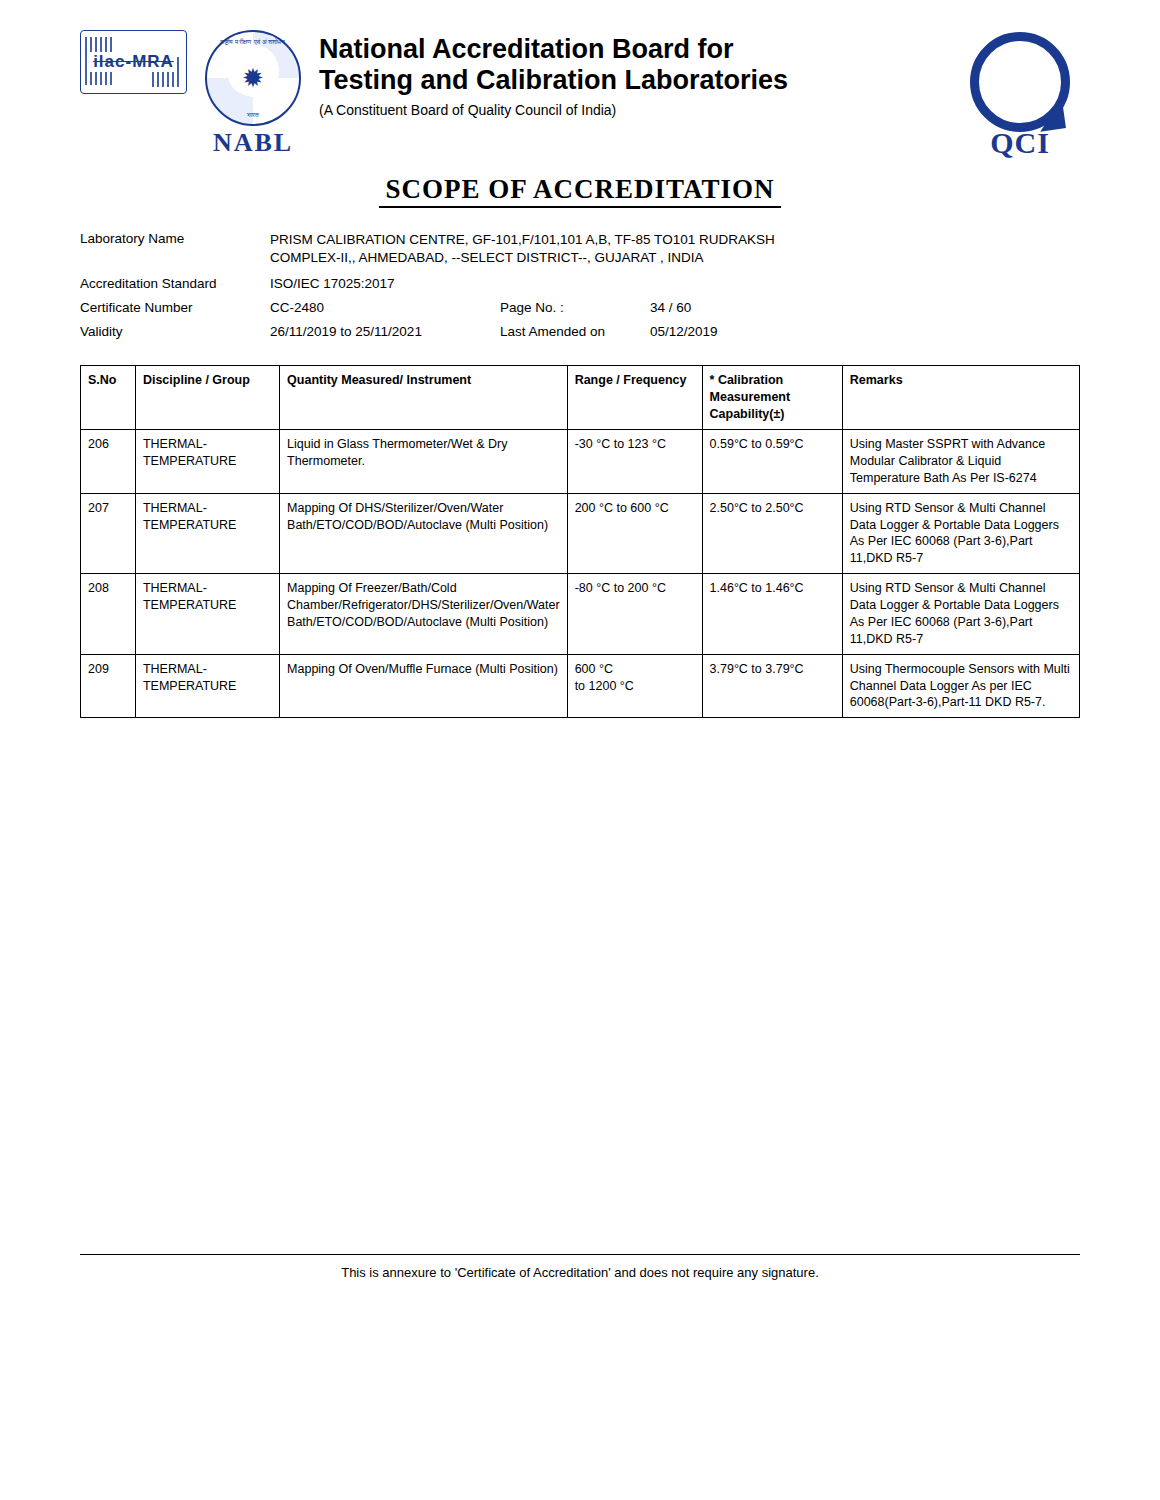ilac-MRA
राष्ट्रीय परीक्षण एवं अंशशोधन
✹
भारत
NABL
National Accreditation Board for
Testing and Calibration Laboratories
(A Constituent Board of Quality Council of India)
QCI
SCOPE OF ACCREDITATION
Laboratory Name
PRISM CALIBRATION CENTRE, GF-101,F/101,101 A,B, TF-85 TO101 RUDRAKSH COMPLEX-II,, AHMEDABAD, --SELECT DISTRICT--, GUJARAT , INDIA
Accreditation Standard
ISO/IEC 17025:2017
Certificate Number
CC-2480
Page No. :
34 / 60
Validity
26/11/2019 to 25/11/2021
Last Amended on
05/12/2019
| S.No | Discipline / Group | Quantity Measured/ Instrument | Range / Frequency | * Calibration Measurement Capability(±) | Remarks |
| --- | --- | --- | --- | --- | --- |
| 206 | THERMAL-TEMPERATURE | Liquid in Glass Thermometer/Wet & Dry Thermometer. | -30 °C to 123 °C | 0.59°C to 0.59°C | Using Master SSPRT with Advance Modular Calibrator & Liquid Temperature Bath As Per IS-6274 |
| 207 | THERMAL-TEMPERATURE | Mapping Of DHS/Sterilizer/Oven/Water Bath/ETO/COD/BOD/Autoclave (Multi Position) | 200 °C to 600 °C | 2.50°C to 2.50°C | Using RTD Sensor & Multi Channel Data Logger & Portable Data Loggers As Per IEC 60068 (Part 3-6),Part 11,DKD R5-7 |
| 208 | THERMAL-TEMPERATURE | Mapping Of Freezer/Bath/Cold Chamber/Refrigerator/DHS/Sterilizer/Oven/Water Bath/ETO/COD/BOD/Autoclave (Multi Position) | -80 °C to 200 °C | 1.46°C to 1.46°C | Using RTD Sensor & Multi Channel Data Logger & Portable Data Loggers As Per IEC 60068 (Part 3-6),Part 11,DKD R5-7 |
| 209 | THERMAL-TEMPERATURE | Mapping Of Oven/Muffle Furnace (Multi Position) | 600 °C to 1200 °C | 3.79°C to 3.79°C | Using Thermocouple Sensors with Multi Channel Data Logger As per IEC 60068(Part-3-6),Part-11 DKD R5-7. |
This is annexure to 'Certificate of Accreditation' and does not require any signature.